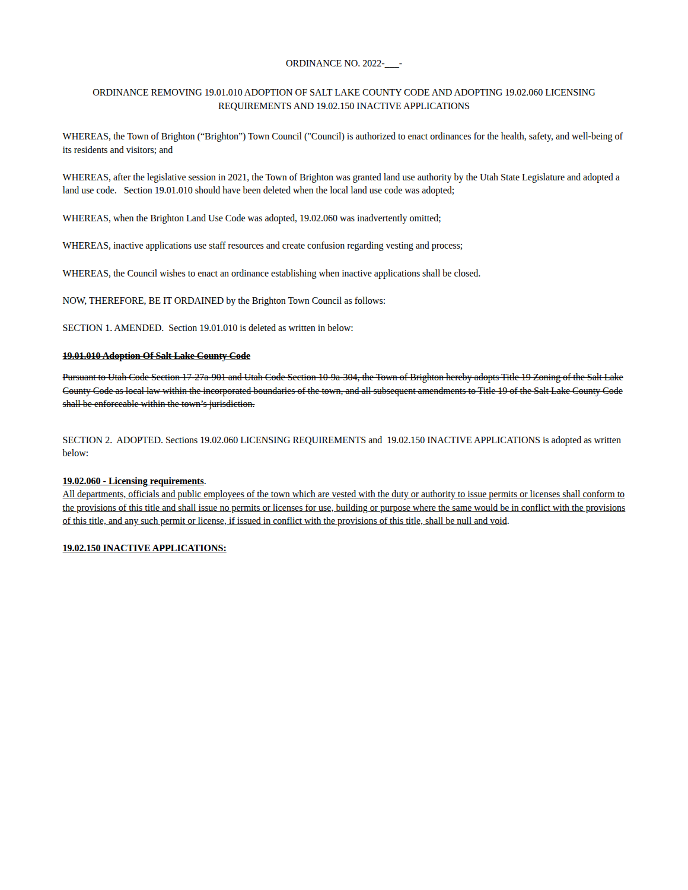ORDINANCE NO. 2022-___-
ORDINANCE REMOVING 19.01.010 ADOPTION OF SALT LAKE COUNTY CODE AND ADOPTING 19.02.060 LICENSING REQUIREMENTS AND 19.02.150 INACTIVE APPLICATIONS
WHEREAS, the Town of Brighton (“Brighton”) Town Council ("Council) is authorized to enact ordinances for the health, safety, and well-being of its residents and visitors; and
WHEREAS, after the legislative session in 2021, the Town of Brighton was granted land use authority by the Utah State Legislature and adopted a land use code. Section 19.01.010 should have been deleted when the local land use code was adopted;
WHEREAS, when the Brighton Land Use Code was adopted, 19.02.060 was inadvertently omitted;
WHEREAS, inactive applications use staff resources and create confusion regarding vesting and process;
WHEREAS, the Council wishes to enact an ordinance establishing when inactive applications shall be closed.
NOW, THEREFORE, BE IT ORDAINED by the Brighton Town Council as follows:
SECTION 1. AMENDED. Section 19.01.010 is deleted as written in below:
19.01.010 Adoption Of Salt Lake County Code
Pursuant to Utah Code Section 17-27a-901 and Utah Code Section 10-9a-304, the Town of Brighton hereby adopts Title 19 Zoning of the Salt Lake County Code as local law within the incorporated boundaries of the town, and all subsequent amendments to Title 19 of the Salt Lake County Code shall be enforceable within the town’s jurisdiction.
SECTION 2. ADOPTED. Sections 19.02.060 LICENSING REQUIREMENTS and 19.02.150 INACTIVE APPLICATIONS is adopted as written below:
19.02.060 - Licensing requirements.
All departments, officials and public employees of the town which are vested with the duty or authority to issue permits or licenses shall conform to the provisions of this title and shall issue no permits or licenses for use, building or purpose where the same would be in conflict with the provisions of this title, and any such permit or license, if issued in conflict with the provisions of this title, shall be null and void.
19.02.150 INACTIVE APPLICATIONS: